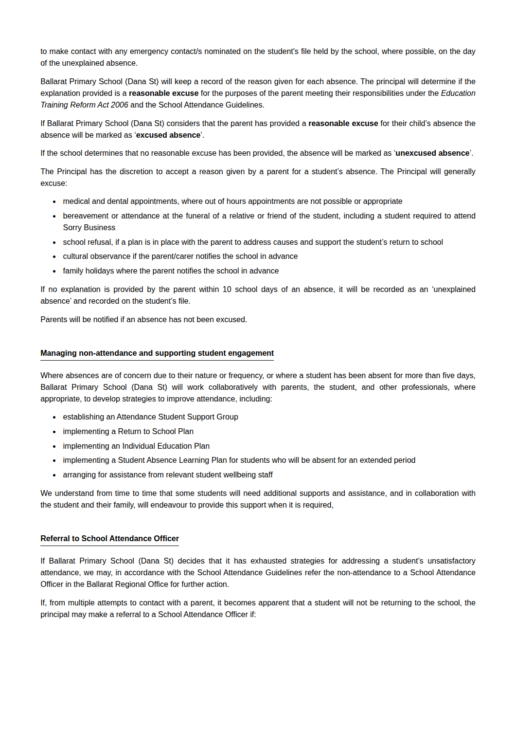to make contact with any emergency contact/s nominated on the student's file held by the school, where possible, on the day of the unexplained absence.
Ballarat Primary School (Dana St) will keep a record of the reason given for each absence. The principal will determine if the explanation provided is a reasonable excuse for the purposes of the parent meeting their responsibilities under the Education Training Reform Act 2006 and the School Attendance Guidelines.
If Ballarat Primary School (Dana St) considers that the parent has provided a reasonable excuse for their child’s absence the absence will be marked as ‘excused absence’.
If the school determines that no reasonable excuse has been provided, the absence will be marked as ‘unexcused absence’.
The Principal has the discretion to accept a reason given by a parent for a student’s absence. The Principal will generally excuse:
medical and dental appointments, where out of hours appointments are not possible or appropriate
bereavement or attendance at the funeral of a relative or friend of the student, including a student required to attend Sorry Business
school refusal, if a plan is in place with the parent to address causes and support the student’s return to school
cultural observance if the parent/carer notifies the school in advance
family holidays where the parent notifies the school in advance
If no explanation is provided by the parent within 10 school days of an absence, it will be recorded as an ‘unexplained absence’ and recorded on the student’s file.
Parents will be notified if an absence has not been excused.
Managing non-attendance and supporting student engagement
Where absences are of concern due to their nature or frequency, or where a student has been absent for more than five days, Ballarat Primary School (Dana St) will work collaboratively with parents, the student, and other professionals, where appropriate, to develop strategies to improve attendance, including:
establishing an Attendance Student Support Group
implementing a Return to School Plan
implementing an Individual Education Plan
implementing a Student Absence Learning Plan for students who will be absent for an extended period
arranging for assistance from relevant student wellbeing staff
We understand from time to time that some students will need additional supports and assistance, and in collaboration with the student and their family, will endeavour to provide this support when it is required,
Referral to School Attendance Officer
If Ballarat Primary School (Dana St) decides that it has exhausted strategies for addressing a student’s unsatisfactory attendance, we may, in accordance with the School Attendance Guidelines refer the non-attendance to a School Attendance Officer in the Ballarat Regional Office for further action.
If, from multiple attempts to contact with a parent, it becomes apparent that a student will not be returning to the school, the principal may make a referral to a School Attendance Officer if: